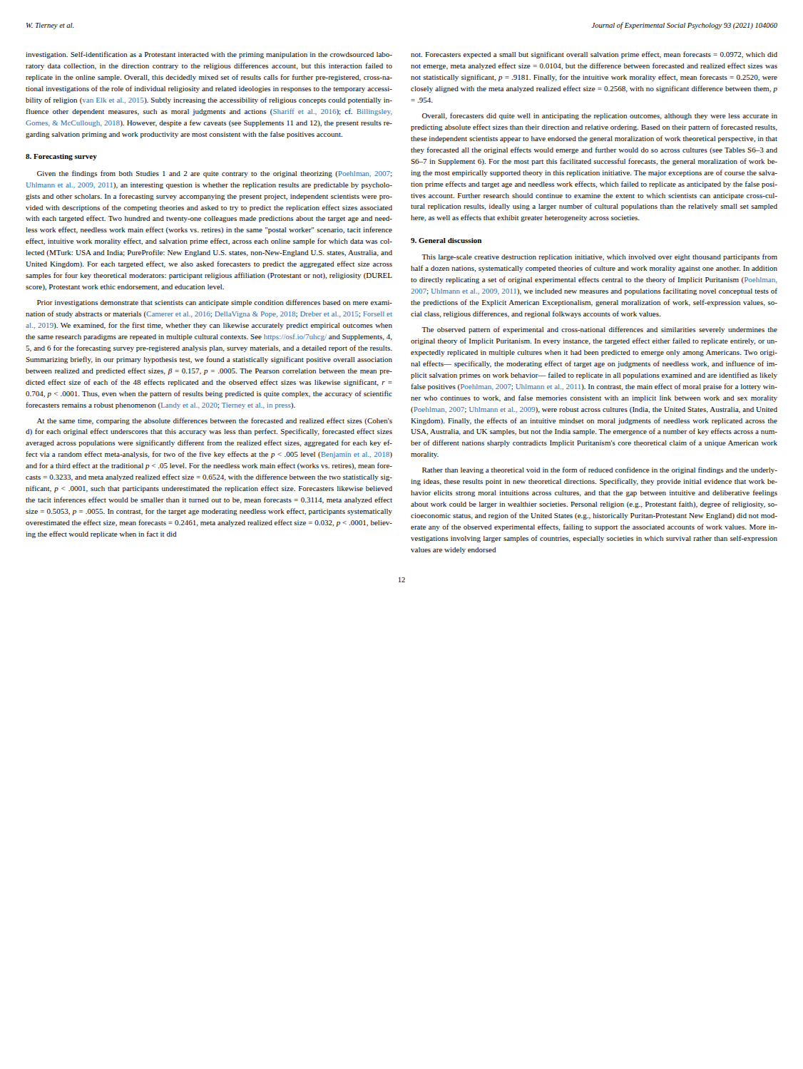W. Tierney et al. Journal of Experimental Social Psychology 93 (2021) 104060
investigation. Self-identification as a Protestant interacted with the priming manipulation in the crowdsourced laboratory data collection, in the direction contrary to the religious differences account, but this interaction failed to replicate in the online sample. Overall, this decidedly mixed set of results calls for further pre-registered, cross-national investigations of the role of individual religiosity and related ideologies in responses to the temporary accessibility of religion (van Elk et al., 2015). Subtly increasing the accessibility of religious concepts could potentially influence other dependent measures, such as moral judgments and actions (Shariff et al., 2016); cf. Billingsley, Gomes, & McCullough, 2018). However, despite a few caveats (see Supplements 11 and 12), the present results regarding salvation priming and work productivity are most consistent with the false positives account.
8. Forecasting survey
Given the findings from both Studies 1 and 2 are quite contrary to the original theorizing (Poehlman, 2007; Uhlmann et al., 2009, 2011), an interesting question is whether the replication results are predictable by psychologists and other scholars. In a forecasting survey accompanying the present project, independent scientists were provided with descriptions of the competing theories and asked to try to predict the replication effect sizes associated with each targeted effect. Two hundred and twenty-one colleagues made predictions about the target age and needless work effect, needless work main effect (works vs. retires) in the same "postal worker" scenario, tacit inference effect, intuitive work morality effect, and salvation prime effect, across each online sample for which data was collected (MTurk: USA and India; PureProfile: New England U.S. states, non-New-England U.S. states, Australia, and United Kingdom). For each targeted effect, we also asked forecasters to predict the aggregated effect size across samples for four key theoretical moderators: participant religious affiliation (Protestant or not), religiosity (DUREL score), Protestant work ethic endorsement, and education level.
Prior investigations demonstrate that scientists can anticipate simple condition differences based on mere examination of study abstracts or materials (Camerer et al., 2016; DellaVigna & Pope, 2018; Dreber et al., 2015; Forsell et al., 2019). We examined, for the first time, whether they can likewise accurately predict empirical outcomes when the same research paradigms are repeated in multiple cultural contexts. See https://osf.io/7uhcg/ and Supplements, 4, 5, and 6 for the forecasting survey pre-registered analysis plan, survey materials, and a detailed report of the results. Summarizing briefly, in our primary hypothesis test, we found a statistically significant positive overall association between realized and predicted effect sizes, β = 0.157, p = .0005. The Pearson correlation between the mean predicted effect size of each of the 48 effects replicated and the observed effect sizes was likewise significant, r = 0.704, p < .0001. Thus, even when the pattern of results being predicted is quite complex, the accuracy of scientific forecasters remains a robust phenomenon (Landy et al., 2020; Tierney et al., in press).
At the same time, comparing the absolute differences between the forecasted and realized effect sizes (Cohen's d) for each original effect underscores that this accuracy was less than perfect. Specifically, forecasted effect sizes averaged across populations were significantly different from the realized effect sizes, aggregated for each key effect via a random effect meta-analysis, for two of the five key effects at the p < .005 level (Benjamin et al., 2018) and for a third effect at the traditional p < .05 level. For the needless work main effect (works vs. retires), mean forecasts = 0.3233, and meta analyzed realized effect size = 0.6524, with the difference between the two statistically significant, p < .0001, such that participants underestimated the replication effect size. Forecasters likewise believed the tacit inferences effect would be smaller than it turned out to be, mean forecasts = 0.3114, meta analyzed effect size = 0.5053, p = .0055. In contrast, for the target age moderating needless work effect, participants systematically overestimated the effect size, mean forecasts = 0.2461, meta analyzed realized effect size = 0.032, p < .0001, believing the effect would replicate when in fact it did
not. Forecasters expected a small but significant overall salvation prime effect, mean forecasts = 0.0972, which did not emerge, meta analyzed effect size = 0.0104, but the difference between forecasted and realized effect sizes was not statistically significant, p = .9181. Finally, for the intuitive work morality effect, mean forecasts = 0.2520, were closely aligned with the meta analyzed realized effect size = 0.2568, with no significant difference between them, p = .954.
Overall, forecasters did quite well in anticipating the replication outcomes, although they were less accurate in predicting absolute effect sizes than their direction and relative ordering. Based on their pattern of forecasted results, these independent scientists appear to have endorsed the general moralization of work theoretical perspective, in that they forecasted all the original effects would emerge and further would do so across cultures (see Tables S6–3 and S6–7 in Supplement 6). For the most part this facilitated successful forecasts, the general moralization of work being the most empirically supported theory in this replication initiative. The major exceptions are of course the salvation prime effects and target age and needless work effects, which failed to replicate as anticipated by the false positives account. Further research should continue to examine the extent to which scientists can anticipate cross-cultural replication results, ideally using a larger number of cultural populations than the relatively small set sampled here, as well as effects that exhibit greater heterogeneity across societies.
9. General discussion
This large-scale creative destruction replication initiative, which involved over eight thousand participants from half a dozen nations, systematically competed theories of culture and work morality against one another. In addition to directly replicating a set of original experimental effects central to the theory of Implicit Puritanism (Poehlman, 2007; Uhlmann et al., 2009, 2011), we included new measures and populations facilitating novel conceptual tests of the predictions of the Explicit American Exceptionalism, general moralization of work, self-expression values, social class, religious differences, and regional folkways accounts of work values.
The observed pattern of experimental and cross-national differences and similarities severely undermines the original theory of Implicit Puritanism. In every instance, the targeted effect either failed to replicate entirely, or unexpectedly replicated in multiple cultures when it had been predicted to emerge only among Americans. Two original effects— specifically, the moderating effect of target age on judgments of needless work, and influence of implicit salvation primes on work behavior— failed to replicate in all populations examined and are identified as likely false positives (Poehlman, 2007; Uhlmann et al., 2011). In contrast, the main effect of moral praise for a lottery winner who continues to work, and false memories consistent with an implicit link between work and sex morality (Poehlman, 2007; Uhlmann et al., 2009), were robust across cultures (India, the United States, Australia, and United Kingdom). Finally, the effects of an intuitive mindset on moral judgments of needless work replicated across the USA, Australia, and UK samples, but not the India sample. The emergence of a number of key effects across a number of different nations sharply contradicts Implicit Puritanism's core theoretical claim of a unique American work morality.
Rather than leaving a theoretical void in the form of reduced confidence in the original findings and the underlying ideas, these results point in new theoretical directions. Specifically, they provide initial evidence that work behavior elicits strong moral intuitions across cultures, and that the gap between intuitive and deliberative feelings about work could be larger in wealthier societies. Personal religion (e.g., Protestant faith), degree of religiosity, socioeconomic status, and region of the United States (e.g., historically Puritan-Protestant New England) did not moderate any of the observed experimental effects, failing to support the associated accounts of work values. More investigations involving larger samples of countries, especially societies in which survival rather than self-expression values are widely endorsed
12